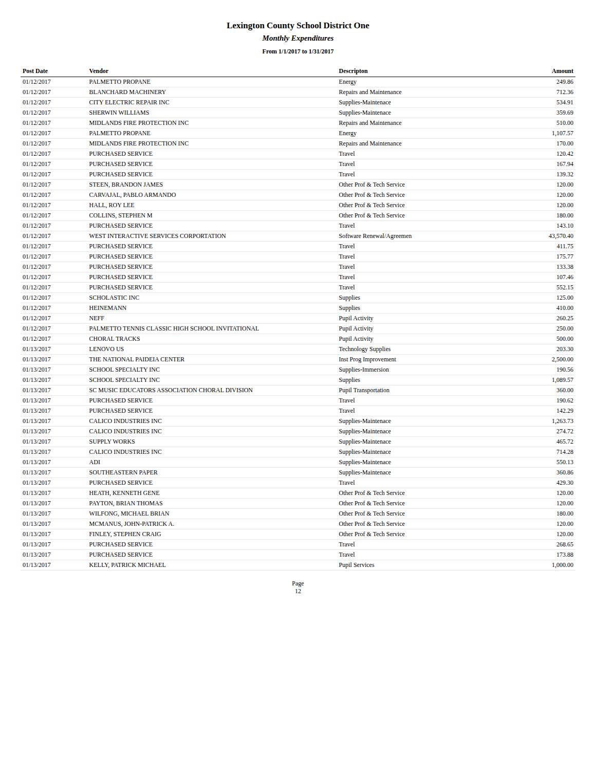Lexington County School District One
Monthly Expenditures
From 1/1/2017 to 1/31/2017
| Post Date | Vendor | Descripton | Amount |
| --- | --- | --- | --- |
| 01/12/2017 | PALMETTO PROPANE | Energy | 249.86 |
| 01/12/2017 | BLANCHARD MACHINERY | Repairs and Maintenance | 712.36 |
| 01/12/2017 | CITY ELECTRIC REPAIR INC | Supplies-Maintenace | 534.91 |
| 01/12/2017 | SHERWIN WILLIAMS | Supplies-Maintenace | 359.69 |
| 01/12/2017 | MIDLANDS FIRE PROTECTION INC | Repairs and Maintenance | 510.00 |
| 01/12/2017 | PALMETTO PROPANE | Energy | 1,107.57 |
| 01/12/2017 | MIDLANDS FIRE PROTECTION INC | Repairs and Maintenance | 170.00 |
| 01/12/2017 | PURCHASED SERVICE | Travel | 120.42 |
| 01/12/2017 | PURCHASED SERVICE | Travel | 167.94 |
| 01/12/2017 | PURCHASED SERVICE | Travel | 139.32 |
| 01/12/2017 | STEEN, BRANDON JAMES | Other Prof & Tech Service | 120.00 |
| 01/12/2017 | CARVAJAL, PABLO ARMANDO | Other Prof & Tech Service | 120.00 |
| 01/12/2017 | HALL, ROY LEE | Other Prof & Tech Service | 120.00 |
| 01/12/2017 | COLLINS, STEPHEN M | Other Prof & Tech Service | 180.00 |
| 01/12/2017 | PURCHASED SERVICE | Travel | 143.10 |
| 01/12/2017 | WEST INTERACTIVE SERVICES CORPORTATION | Software Renewal/Agreemen | 43,570.40 |
| 01/12/2017 | PURCHASED SERVICE | Travel | 411.75 |
| 01/12/2017 | PURCHASED SERVICE | Travel | 175.77 |
| 01/12/2017 | PURCHASED SERVICE | Travel | 133.38 |
| 01/12/2017 | PURCHASED SERVICE | Travel | 107.46 |
| 01/12/2017 | PURCHASED SERVICE | Travel | 552.15 |
| 01/12/2017 | SCHOLASTIC INC | Supplies | 125.00 |
| 01/12/2017 | HEINEMANN | Supplies | 410.00 |
| 01/12/2017 | NEFF | Pupil Activity | 260.25 |
| 01/12/2017 | PALMETTO TENNIS CLASSIC HIGH SCHOOL INVITATIONAL | Pupil Activity | 250.00 |
| 01/12/2017 | CHORAL TRACKS | Pupil Activity | 500.00 |
| 01/13/2017 | LENOVO US | Technology Supplies | 203.30 |
| 01/13/2017 | THE NATIONAL PAIDEIA CENTER | Inst Prog Improvement | 2,500.00 |
| 01/13/2017 | SCHOOL SPECIALTY INC | Supplies-Immersion | 190.56 |
| 01/13/2017 | SCHOOL SPECIALTY INC | Supplies | 1,089.57 |
| 01/13/2017 | SC MUSIC EDUCATORS ASSOCIATION CHORAL DIVISION | Pupil Transportation | 360.00 |
| 01/13/2017 | PURCHASED SERVICE | Travel | 190.62 |
| 01/13/2017 | PURCHASED SERVICE | Travel | 142.29 |
| 01/13/2017 | CALICO INDUSTRIES INC | Supplies-Maintenace | 1,263.73 |
| 01/13/2017 | CALICO INDUSTRIES INC | Supplies-Maintenace | 274.72 |
| 01/13/2017 | SUPPLY WORKS | Supplies-Maintenace | 465.72 |
| 01/13/2017 | CALICO INDUSTRIES INC | Supplies-Maintenace | 714.28 |
| 01/13/2017 | ADI | Supplies-Maintenace | 550.13 |
| 01/13/2017 | SOUTHEASTERN PAPER | Supplies-Maintenace | 360.86 |
| 01/13/2017 | PURCHASED SERVICE | Travel | 429.30 |
| 01/13/2017 | HEATH, KENNETH GENE | Other Prof & Tech Service | 120.00 |
| 01/13/2017 | PAYTON, BRIAN THOMAS | Other Prof & Tech Service | 120.00 |
| 01/13/2017 | WILFONG, MICHAEL BRIAN | Other Prof & Tech Service | 180.00 |
| 01/13/2017 | MCMANUS, JOHN-PATRICK A. | Other Prof & Tech Service | 120.00 |
| 01/13/2017 | FINLEY, STEPHEN CRAIG | Other Prof & Tech Service | 120.00 |
| 01/13/2017 | PURCHASED SERVICE | Travel | 268.65 |
| 01/13/2017 | PURCHASED SERVICE | Travel | 173.88 |
| 01/13/2017 | KELLY, PATRICK MICHAEL | Pupil Services | 1,000.00 |
Page
12